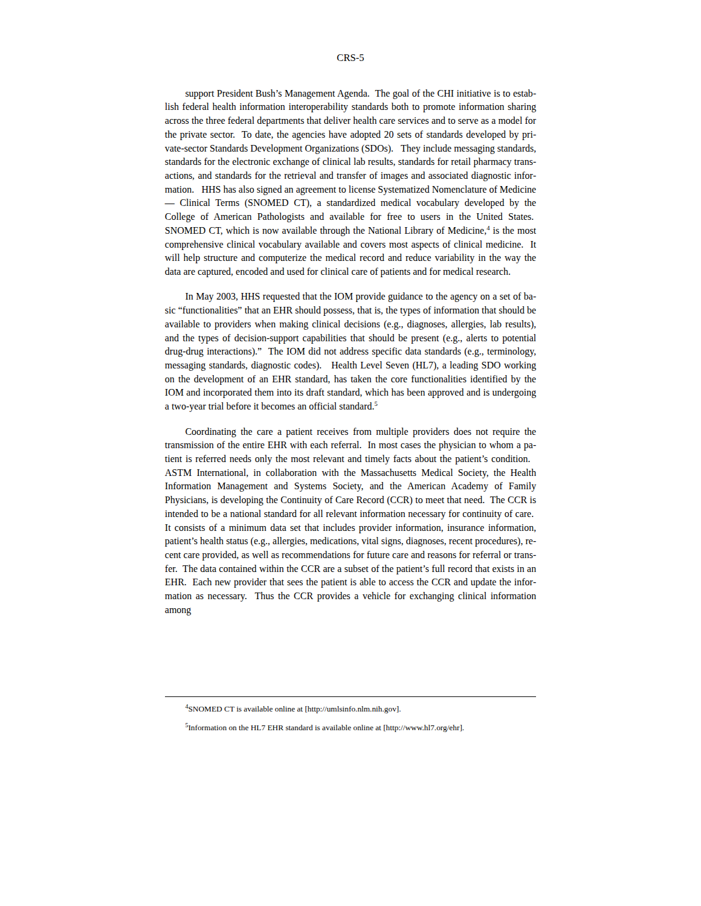CRS-5
support President Bush’s Management Agenda. The goal of the CHI initiative is to establish federal health information interoperability standards both to promote information sharing across the three federal departments that deliver health care services and to serve as a model for the private sector. To date, the agencies have adopted 20 sets of standards developed by private-sector Standards Development Organizations (SDOs). They include messaging standards, standards for the electronic exchange of clinical lab results, standards for retail pharmacy transactions, and standards for the retrieval and transfer of images and associated diagnostic information. HHS has also signed an agreement to license Systematized Nomenclature of Medicine — Clinical Terms (SNOMED CT), a standardized medical vocabulary developed by the College of American Pathologists and available for free to users in the United States. SNOMED CT, which is now available through the National Library of Medicine,4 is the most comprehensive clinical vocabulary available and covers most aspects of clinical medicine. It will help structure and computerize the medical record and reduce variability in the way the data are captured, encoded and used for clinical care of patients and for medical research.
In May 2003, HHS requested that the IOM provide guidance to the agency on a set of basic “functionalities” that an EHR should possess, that is, the types of information that should be available to providers when making clinical decisions (e.g., diagnoses, allergies, lab results), and the types of decision-support capabilities that should be present (e.g., alerts to potential drug-drug interactions).” The IOM did not address specific data standards (e.g., terminology, messaging standards, diagnostic codes). Health Level Seven (HL7), a leading SDO working on the development of an EHR standard, has taken the core functionalities identified by the IOM and incorporated them into its draft standard, which has been approved and is undergoing a two-year trial before it becomes an official standard.5
Coordinating the care a patient receives from multiple providers does not require the transmission of the entire EHR with each referral. In most cases the physician to whom a patient is referred needs only the most relevant and timely facts about the patient’s condition. ASTM International, in collaboration with the Massachusetts Medical Society, the Health Information Management and Systems Society, and the American Academy of Family Physicians, is developing the Continuity of Care Record (CCR) to meet that need. The CCR is intended to be a national standard for all relevant information necessary for continuity of care. It consists of a minimum data set that includes provider information, insurance information, patient’s health status (e.g., allergies, medications, vital signs, diagnoses, recent procedures), recent care provided, as well as recommendations for future care and reasons for referral or transfer. The data contained within the CCR are a subset of the patient’s full record that exists in an EHR. Each new provider that sees the patient is able to access the CCR and update the information as necessary. Thus the CCR provides a vehicle for exchanging clinical information among
4SNOMED CT is available online at [http://umlsinfo.nlm.nih.gov].
5Information on the HL7 EHR standard is available online at [http://www.hl7.org/ehr].